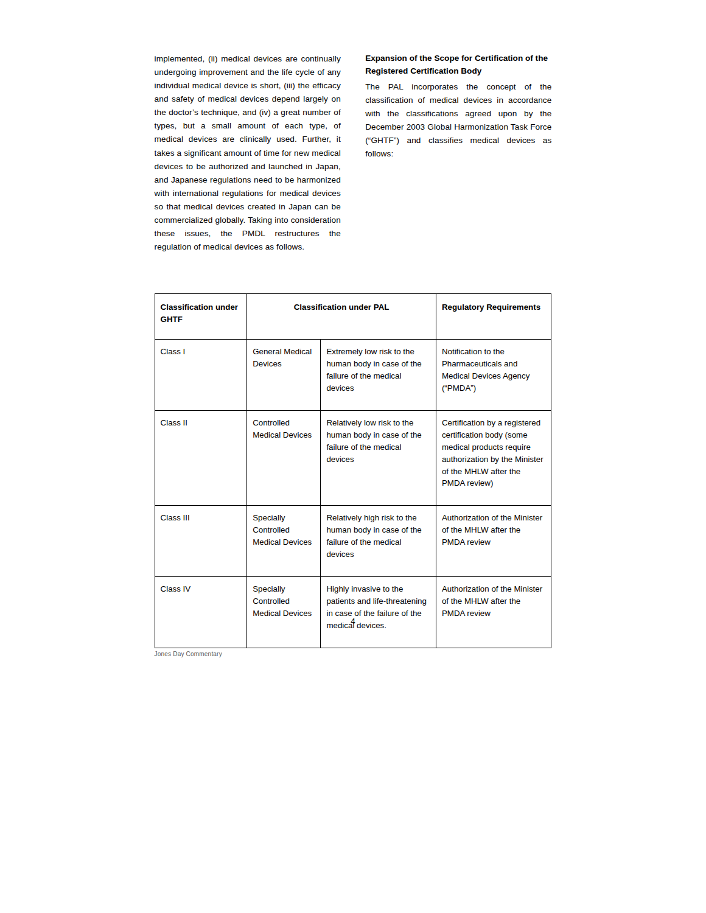implemented, (ii) medical devices are continually undergoing improvement and the life cycle of any individual medical device is short, (iii) the efficacy and safety of medical devices depend largely on the doctor’s technique, and (iv) a great number of types, but a small amount of each type, of medical devices are clinically used. Further, it takes a significant amount of time for new medical devices to be authorized and launched in Japan, and Japanese regulations need to be harmonized with international regulations for medical devices so that medical devices created in Japan can be commercialized globally. Taking into consideration these issues, the PMDL restructures the regulation of medical devices as follows.
Expansion of the Scope for Certification of the Registered Certification Body
The PAL incorporates the concept of the classification of medical devices in accordance with the classifications agreed upon by the December 2003 Global Harmonization Task Force (“GHTF”) and classifies medical devices as follows:
| Classification under GHTF | Classification under PAL | Regulatory Requirements |
| --- | --- | --- |
| Class I | General Medical Devices | Extremely low risk to the human body in case of the failure of the medical devices | Notification to the Pharmaceuticals and Medical Devices Agency (“PMDA”) |
| Class II | Controlled Medical Devices | Relatively low risk to the human body in case of the failure of the medical devices | Certification by a registered certification body (some medical products require authorization by the Minister of the MHLW after the PMDA review) |
| Class III | Specially Controlled Medical Devices | Relatively high risk to the human body in case of the failure of the medical devices | Authorization of the Minister of the MHLW after the PMDA review |
| Class IV | Specially Controlled Medical Devices | Highly invasive to the patients and life-threatening in case of the failure of the medical devices. | Authorization of the Minister of the MHLW after the PMDA review |
4
Jones Day Commentary